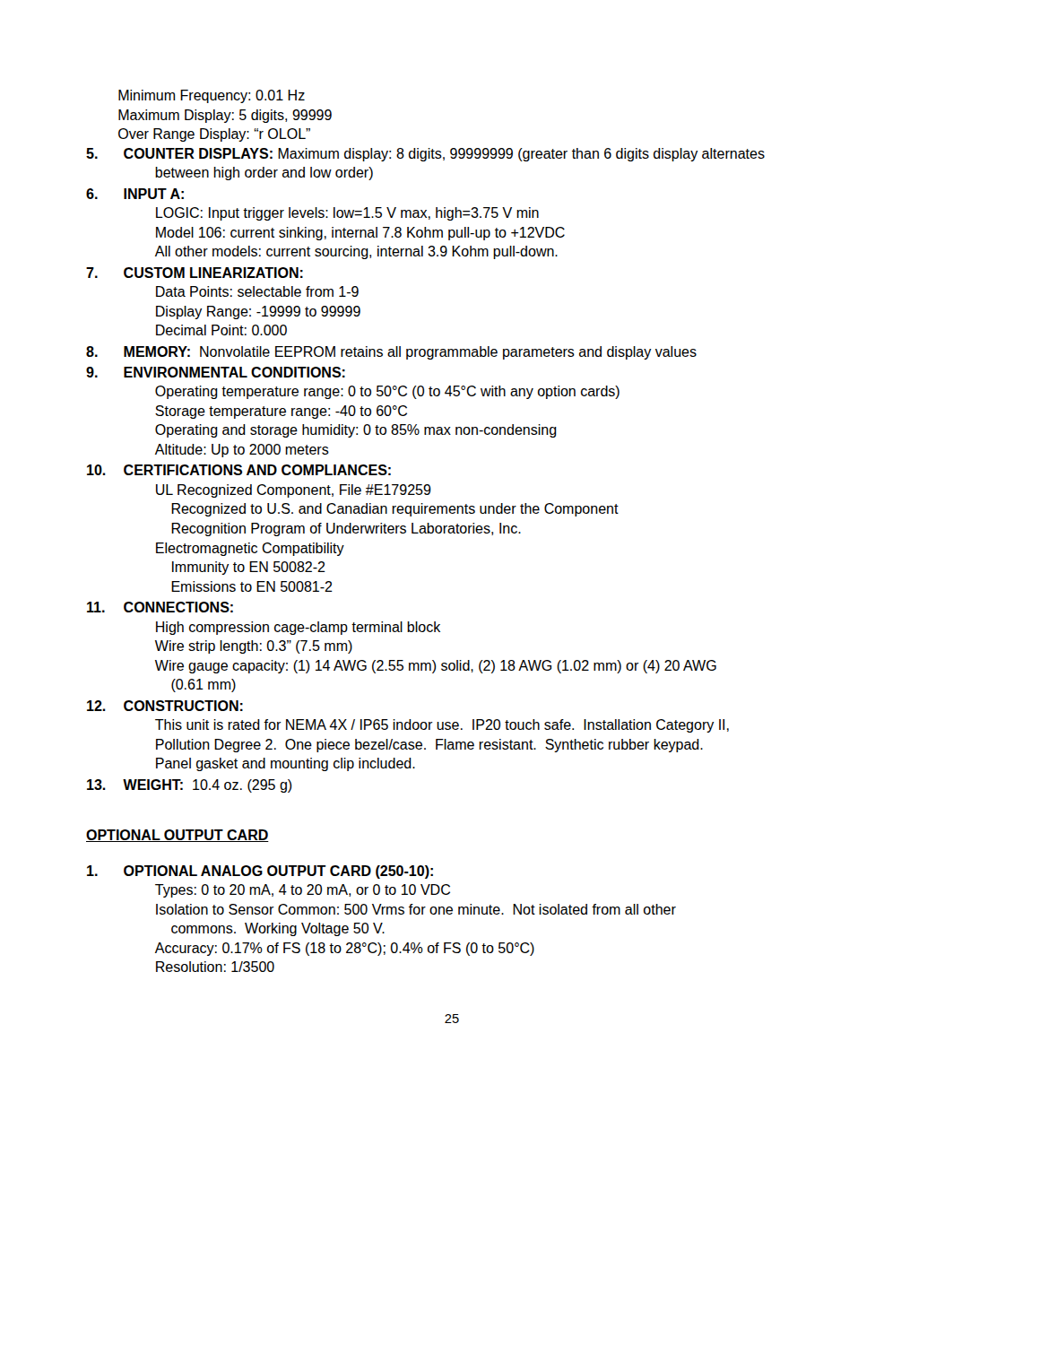Minimum Frequency: 0.01 Hz
Maximum Display: 5 digits, 99999
Over Range Display: “r OLOL”
5. COUNTER DISPLAYS: Maximum display: 8 digits, 99999999 (greater than 6 digits display alternates
between high order and low order)
6. INPUT A:
LOGIC: Input trigger levels: low=1.5 V max, high=3.75 V min
Model 106: current sinking, internal 7.8 Kohm pull-up to +12VDC
All other models: current sourcing, internal 3.9 Kohm pull-down.
7. CUSTOM LINEARIZATION:
Data Points: selectable from 1-9
Display Range: -19999 to 99999
Decimal Point: 0.000
8. MEMORY: Nonvolatile EEPROM retains all programmable parameters and display values
9. ENVIRONMENTAL CONDITIONS:
Operating temperature range: 0 to 50°C (0 to 45°C with any option cards)
Storage temperature range: -40 to 60°C
Operating and storage humidity: 0 to 85% max non-condensing
Altitude: Up to 2000 meters
10. CERTIFICATIONS AND COMPLIANCES:
UL Recognized Component, File #E179259
Recognized to U.S. and Canadian requirements under the Component
Recognition Program of Underwriters Laboratories, Inc.
Electromagnetic Compatibility
Immunity to EN 50082-2
Emissions to EN 50081-2
11. CONNECTIONS:
High compression cage-clamp terminal block
Wire strip length: 0.3” (7.5 mm)
Wire gauge capacity: (1) 14 AWG (2.55 mm) solid, (2) 18 AWG (1.02 mm) or (4) 20 AWG
(0.61 mm)
12. CONSTRUCTION:
This unit is rated for NEMA 4X / IP65 indoor use. IP20 touch safe. Installation Category II,
Pollution Degree 2. One piece bezel/case. Flame resistant. Synthetic rubber keypad.
Panel gasket and mounting clip included.
13. WEIGHT: 10.4 oz. (295 g)
OPTIONAL OUTPUT CARD
1. OPTIONAL ANALOG OUTPUT CARD (250-10):
Types: 0 to 20 mA, 4 to 20 mA, or 0 to 10 VDC
Isolation to Sensor Common: 500 Vrms for one minute. Not isolated from all other
commons. Working Voltage 50 V.
Accuracy: 0.17% of FS (18 to 28°C); 0.4% of FS (0 to 50°C)
Resolution: 1/3500
25